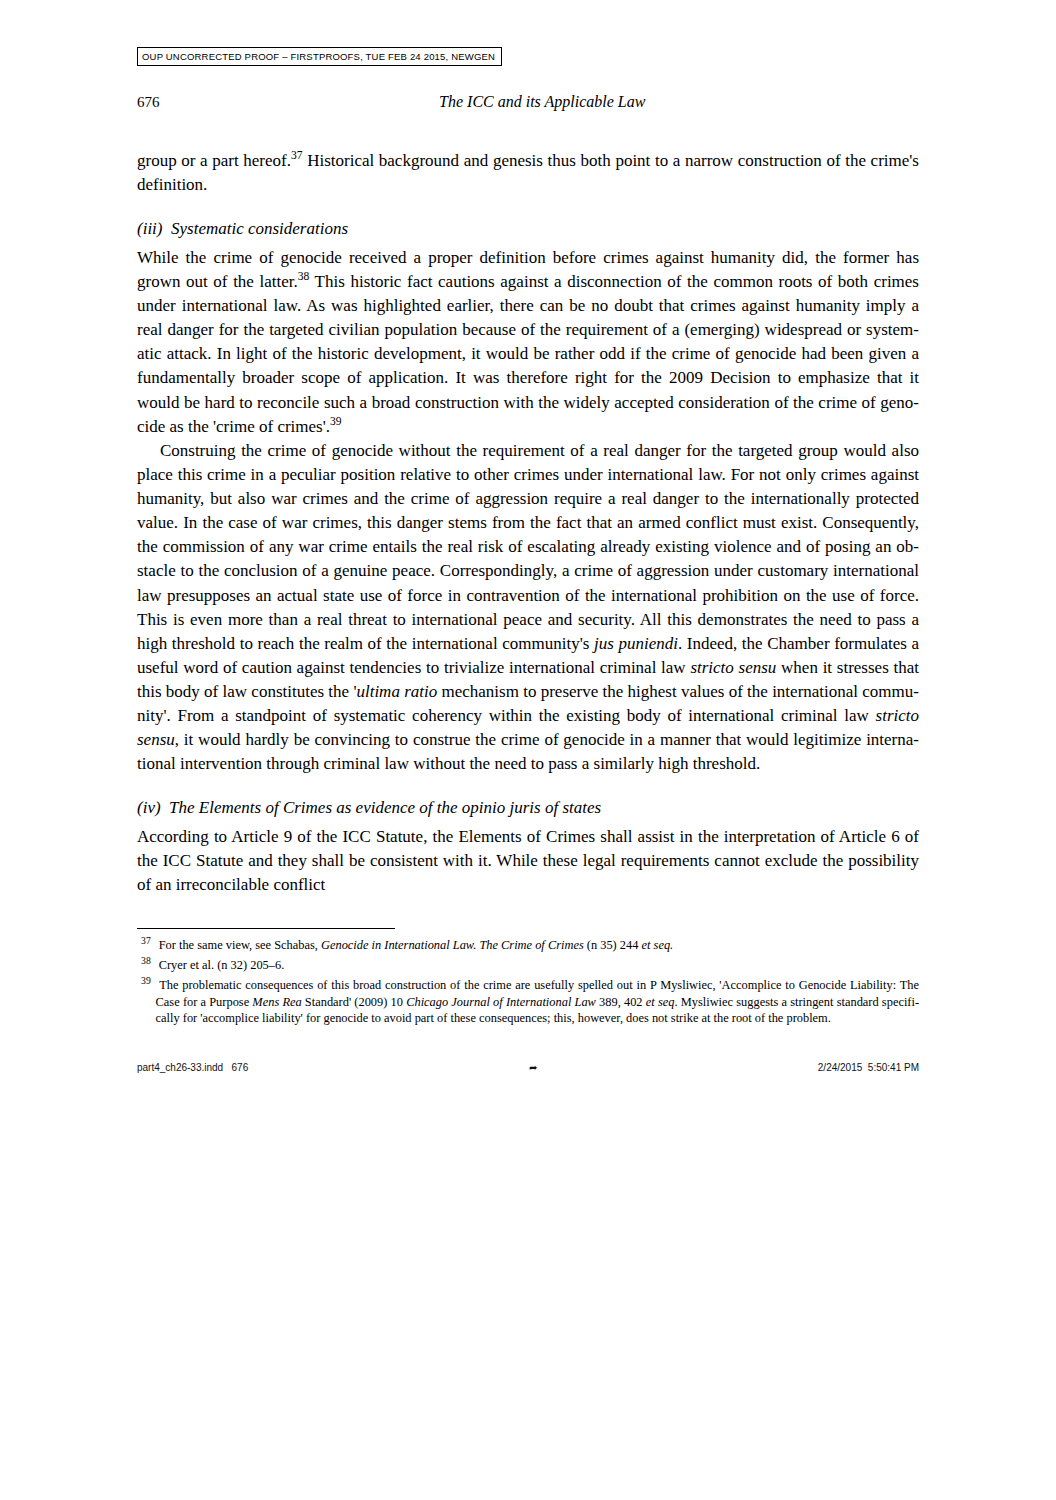OUP UNCORRECTED PROOF – FIRSTPROOFS, Tue Feb 24 2015, NEWGEN
676 The ICC and its Applicable Law
group or a part hereof.37 Historical background and genesis thus both point to a narrow construction of the crime's definition.
(iii) Systematic considerations
While the crime of genocide received a proper definition before crimes against humanity did, the former has grown out of the latter.38 This historic fact cautions against a disconnection of the common roots of both crimes under international law. As was highlighted earlier, there can be no doubt that crimes against humanity imply a real danger for the targeted civilian population because of the requirement of a (emerging) widespread or systematic attack. In light of the historic development, it would be rather odd if the crime of genocide had been given a fundamentally broader scope of application. It was therefore right for the 2009 Decision to emphasize that it would be hard to reconcile such a broad construction with the widely accepted consideration of the crime of genocide as the 'crime of crimes'.39
Construing the crime of genocide without the requirement of a real danger for the targeted group would also place this crime in a peculiar position relative to other crimes under international law. For not only crimes against humanity, but also war crimes and the crime of aggression require a real danger to the internationally protected value. In the case of war crimes, this danger stems from the fact that an armed conflict must exist. Consequently, the commission of any war crime entails the real risk of escalating already existing violence and of posing an obstacle to the conclusion of a genuine peace. Correspondingly, a crime of aggression under customary international law presupposes an actual state use of force in contravention of the international prohibition on the use of force. This is even more than a real threat to international peace and security. All this demonstrates the need to pass a high threshold to reach the realm of the international community's jus puniendi. Indeed, the Chamber formulates a useful word of caution against tendencies to trivialize international criminal law stricto sensu when it stresses that this body of law constitutes the 'ultima ratio mechanism to preserve the highest values of the international community'. From a standpoint of systematic coherency within the existing body of international criminal law stricto sensu, it would hardly be convincing to construe the crime of genocide in a manner that would legitimize international intervention through criminal law without the need to pass a similarly high threshold.
(iv) The Elements of Crimes as evidence of the opinio juris of states
According to Article 9 of the ICC Statute, the Elements of Crimes shall assist in the interpretation of Article 6 of the ICC Statute and they shall be consistent with it. While these legal requirements cannot exclude the possibility of an irreconcilable conflict
37 For the same view, see Schabas, Genocide in International Law. The Crime of Crimes (n 35) 244 et seq.
38 Cryer et al. (n 32) 205–6.
39 The problematic consequences of this broad construction of the crime are usefully spelled out in P Mysliwiec, 'Accomplice to Genocide Liability: The Case for a Purpose Mens Rea Standard' (2009) 10 Chicago Journal of International Law 389, 402 et seq. Mysliwiec suggests a stringent standard specifically for 'accomplice liability' for genocide to avoid part of these consequences; this, however, does not strike at the root of the problem.
part4_ch26-33.indd 676 ➦ 2/24/2015 5:50:41 PM